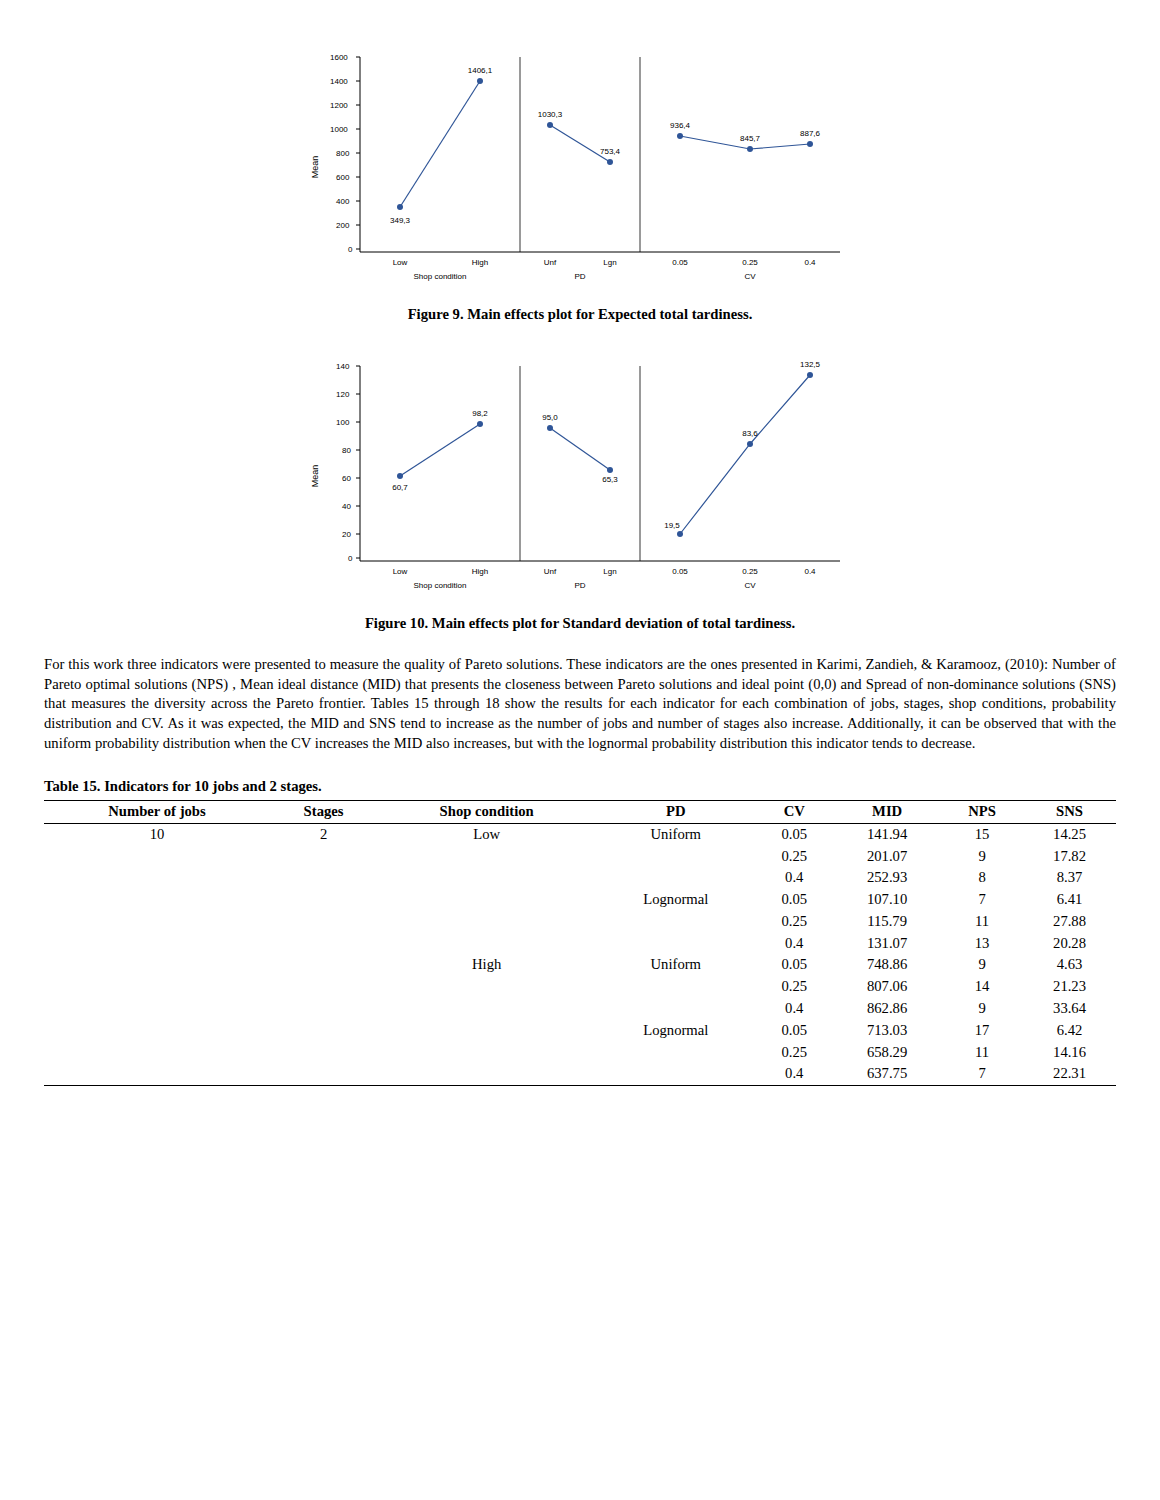1600 1400 1200 1000 800 600 400 200 0 Mean 349,3 1406,1 Low High Shop condition 1030,3 753,4 Unf Lgn PD 936,4 845,7 887,6 0.05 0.25 0.4 CV
Figure 9. Main effects plot for Expected total tardiness.
140 120 100 80 60 40 20 0 Mean 60,7 98,2 Low High Shop condition 95,0 65,3 Unf Lgn PD 19,5 83,6 132,5 0.05 0.25 0.4 CV
Figure 10. Main effects plot for Standard deviation of total tardiness.
For this work three indicators were presented to measure the quality of Pareto solutions. These indicators are the ones presented in Karimi, Zandieh, & Karamooz, (2010): Number of Pareto optimal solutions (NPS) , Mean ideal distance (MID) that presents the closeness between Pareto solutions and ideal point (0,0) and Spread of non-dominance solutions (SNS) that measures the diversity across the Pareto frontier. Tables 15 through 18 show the results for each indicator for each combination of jobs, stages, shop conditions, probability distribution and CV. As it was expected, the MID and SNS tend to increase as the number of jobs and number of stages also increase. Additionally, it can be observed that with the uniform probability distribution when the CV increases the MID also increases, but with the lognormal probability distribution this indicator tends to decrease.
Table 15. Indicators for 10 jobs and 2 stages.
| Number of jobs | Stages | Shop condition | PD | CV | MID | NPS | SNS |
| --- | --- | --- | --- | --- | --- | --- | --- |
| 10 | 2 | Low | Uniform | 0.05 | 141.94 | 15 | 14.25 |
| | | | | 0.25 | 201.07 | 9 | 17.82 |
| | | | | 0.4 | 252.93 | 8 | 8.37 |
| | | | Lognormal | 0.05 | 107.10 | 7 | 6.41 |
| | | | | 0.25 | 115.79 | 11 | 27.88 |
| | | | | 0.4 | 131.07 | 13 | 20.28 |
| | | High | Uniform | 0.05 | 748.86 | 9 | 4.63 |
| | | | | 0.25 | 807.06 | 14 | 21.23 |
| | | | | 0.4 | 862.86 | 9 | 33.64 |
| | | | Lognormal | 0.05 | 713.03 | 17 | 6.42 |
| | | | | 0.25 | 658.29 | 11 | 14.16 |
| | | | | 0.4 | 637.75 | 7 | 22.31 |